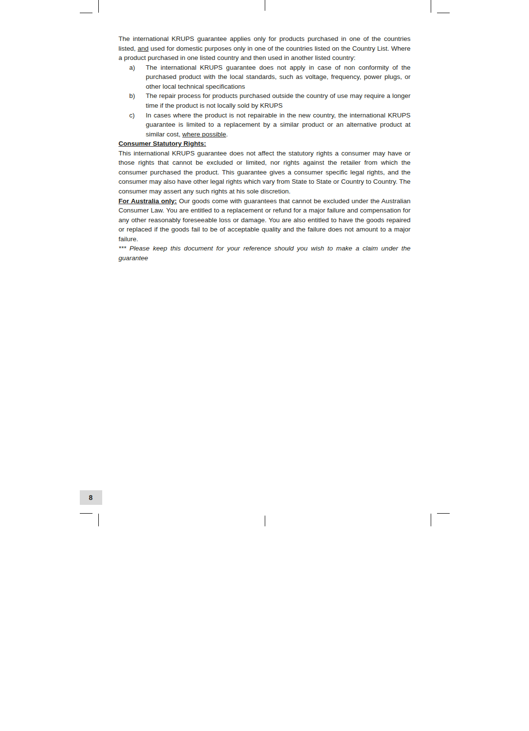The international KRUPS guarantee applies only for products purchased in one of the countries listed, and used for domestic purposes only in one of the countries listed on the Country List. Where a product purchased in one listed country and then used in another listed country:
a) The international KRUPS guarantee does not apply in case of non conformity of the purchased product with the local standards, such as voltage, frequency, power plugs, or other local technical specifications
b) The repair process for products purchased outside the country of use may require a longer time if the product is not locally sold by KRUPS
c) In cases where the product is not repairable in the new country, the international KRUPS guarantee is limited to a replacement by a similar product or an alternative product at similar cost, where possible.
Consumer Statutory Rights:
This international KRUPS guarantee does not affect the statutory rights a consumer may have or those rights that cannot be excluded or limited, nor rights against the retailer from which the consumer purchased the product. This guarantee gives a consumer specific legal rights, and the consumer may also have other legal rights which vary from State to State or Country to Country. The consumer may assert any such rights at his sole discretion.
For Australia only: Our goods come with guarantees that cannot be excluded under the Australian Consumer Law. You are entitled to a replacement or refund for a major failure and compensation for any other reasonably foreseeable loss or damage. You are also entitled to have the goods repaired or replaced if the goods fail to be of acceptable quality and the failure does not amount to a major failure.
*** Please keep this document for your reference should you wish to make a claim under the guarantee
8